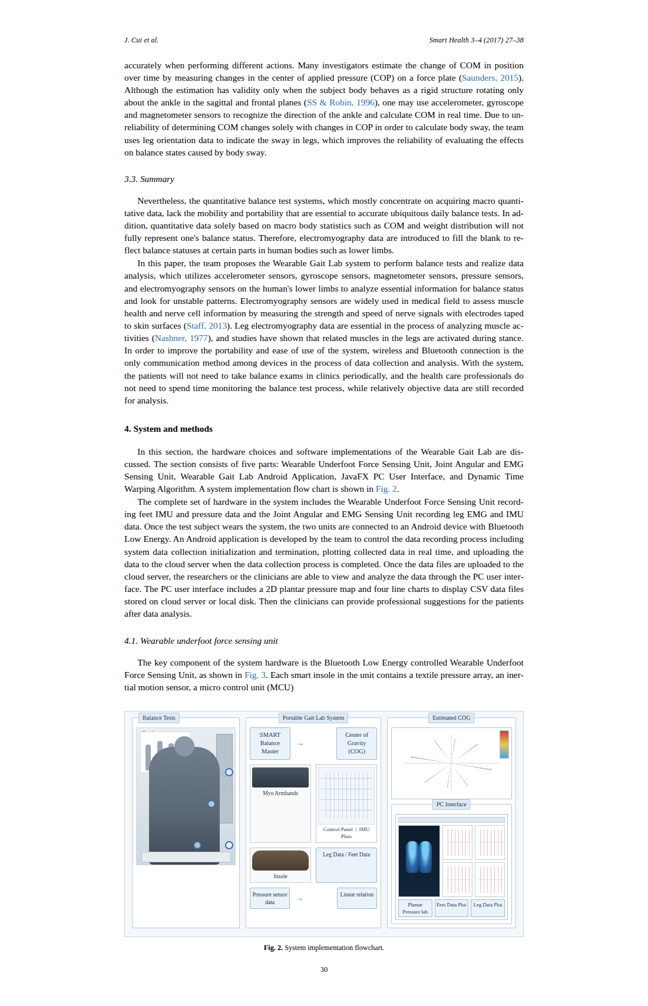J. Cui et al.
Smart Health 3–4 (2017) 27–38
accurately when performing different actions. Many investigators estimate the change of COM in position over time by measuring changes in the center of applied pressure (COP) on a force plate (Saunders, 2015). Although the estimation has validity only when the subject body behaves as a rigid structure rotating only about the ankle in the sagittal and frontal planes (SS & Robin, 1996), one may use accelerometer, gyroscope and magnetometer sensors to recognize the direction of the ankle and calculate COM in real time. Due to unreliability of determining COM changes solely with changes in COP in order to calculate body sway, the team uses leg orientation data to indicate the sway in legs, which improves the reliability of evaluating the effects on balance states caused by body sway.
3.3. Summary
Nevertheless, the quantitative balance test systems, which mostly concentrate on acquiring macro quantitative data, lack the mobility and portability that are essential to accurate ubiquitous daily balance tests. In addition, quantitative data solely based on macro body statistics such as COM and weight distribution will not fully represent one's balance status. Therefore, electromyography data are introduced to fill the blank to reflect balance statuses at certain parts in human bodies such as lower limbs.
In this paper, the team proposes the Wearable Gait Lab system to perform balance tests and realize data analysis, which utilizes accelerometer sensors, gyroscope sensors, magnetometer sensors, pressure sensors, and electromyography sensors on the human's lower limbs to analyze essential information for balance status and look for unstable patterns. Electromyography sensors are widely used in medical field to assess muscle health and nerve cell information by measuring the strength and speed of nerve signals with electrodes taped to skin surfaces (Staff, 2013). Leg electromyography data are essential in the process of analyzing muscle activities (Nashner, 1977), and studies have shown that related muscles in the legs are activated during stance. In order to improve the portability and ease of use of the system, wireless and Bluetooth connection is the only communication method among devices in the process of data collection and analysis. With the system, the patients will not need to take balance exams in clinics periodically, and the health care professionals do not need to spend time monitoring the balance test process, while relatively objective data are still recorded for analysis.
4. System and methods
In this section, the hardware choices and software implementations of the Wearable Gait Lab are discussed. The section consists of five parts: Wearable Underfoot Force Sensing Unit, Joint Angular and EMG Sensing Unit, Wearable Gait Lab Android Application, JavaFX PC User Interface, and Dynamic Time Warping Algorithm. A system implementation flow chart is shown in Fig. 2.
The complete set of hardware in the system includes the Wearable Underfoot Force Sensing Unit recording feet IMU and pressure data and the Joint Angular and EMG Sensing Unit recording leg EMG and IMU data. Once the test subject wears the system, the two units are connected to an Android device with Bluetooth Low Energy. An Android application is developed by the team to control the data recording process including system data collection initialization and termination, plotting collected data in real time, and uploading the data to the cloud server when the data collection process is completed. Once the data files are uploaded to the cloud server, the researchers or the clinicians are able to view and analyze the data through the PC user interface. The PC user interface includes a 2D plantar pressure map and four line charts to display CSV data files stored on cloud server or local disk. Then the clinicians can provide professional suggestions for the patients after data analysis.
4.1. Wearable underfoot force sensing unit
The key component of the system hardware is the Bluetooth Low Energy controlled Wearable Underfoot Force Sensing Unit, as shown in Fig. 3. Each smart insole in the unit contains a textile pressure array, an inertial motion sensor, a micro control unit (MCU)
Balance Tests
B A
Portable Gait Lab System
SMART Balance Master
→
Center of Gravity (COG)
Myo Armbands
Control Panel | IMU Plots
Insole
Leg Data / Feet Data
Pressure sensor data
→
Linear relation
Estimated COG
PC Interface
Plantar Pressure lab
Feet Data Plot
Leg Data Plot
Fig. 2. System implementation flowchart.
30